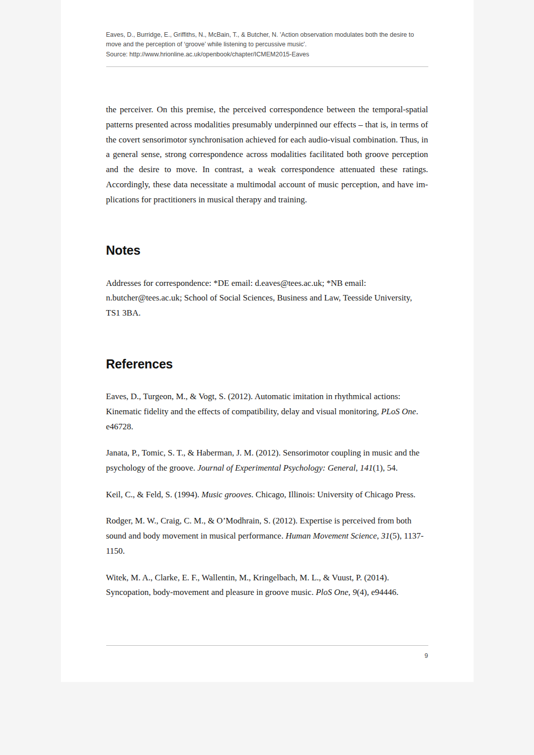Eaves, D., Burridge, E., Griffiths, N., McBain, T., & Butcher, N. 'Action observation modulates both the desire to move and the perception of ‘groove’ while listening to percussive music'.
Source: http://www.hrionline.ac.uk/openbook/chapter/ICMEM2015-Eaves
the perceiver. On this premise, the perceived correspondence between the temporal-spatial patterns presented across modalities presumably underpinned our effects – that is, in terms of the covert sensorimotor synchronisation achieved for each audio-visual combination. Thus, in a general sense, strong correspondence across modalities facilitated both groove perception and the desire to move. In contrast, a weak correspondence attenuated these ratings. Accordingly, these data necessitate a multimodal account of music perception, and have implications for practitioners in musical therapy and training.
Notes
Addresses for correspondence: *DE email: d.eaves@tees.ac.uk; *NB email: n.butcher@tees.ac.uk; School of Social Sciences, Business and Law, Teesside University, TS1 3BA.
References
Eaves, D., Turgeon, M., & Vogt, S. (2012). Automatic imitation in rhythmical actions: Kinematic fidelity and the effects of compatibility, delay and visual monitoring, PLoS One. e46728.
Janata, P., Tomic, S. T., & Haberman, J. M. (2012). Sensorimotor coupling in music and the psychology of the groove. Journal of Experimental Psychology: General, 141(1), 54.
Keil, C., & Feld, S. (1994). Music grooves. Chicago, Illinois: University of Chicago Press.
Rodger, M. W., Craig, C. M., & O’Modhrain, S. (2012). Expertise is perceived from both sound and body movement in musical performance. Human Movement Science, 31(5), 1137-1150.
Witek, M. A., Clarke, E. F., Wallentin, M., Kringelbach, M. L., & Vuust, P. (2014). Syncopation, body-movement and pleasure in groove music. PloS One, 9(4), e94446.
9